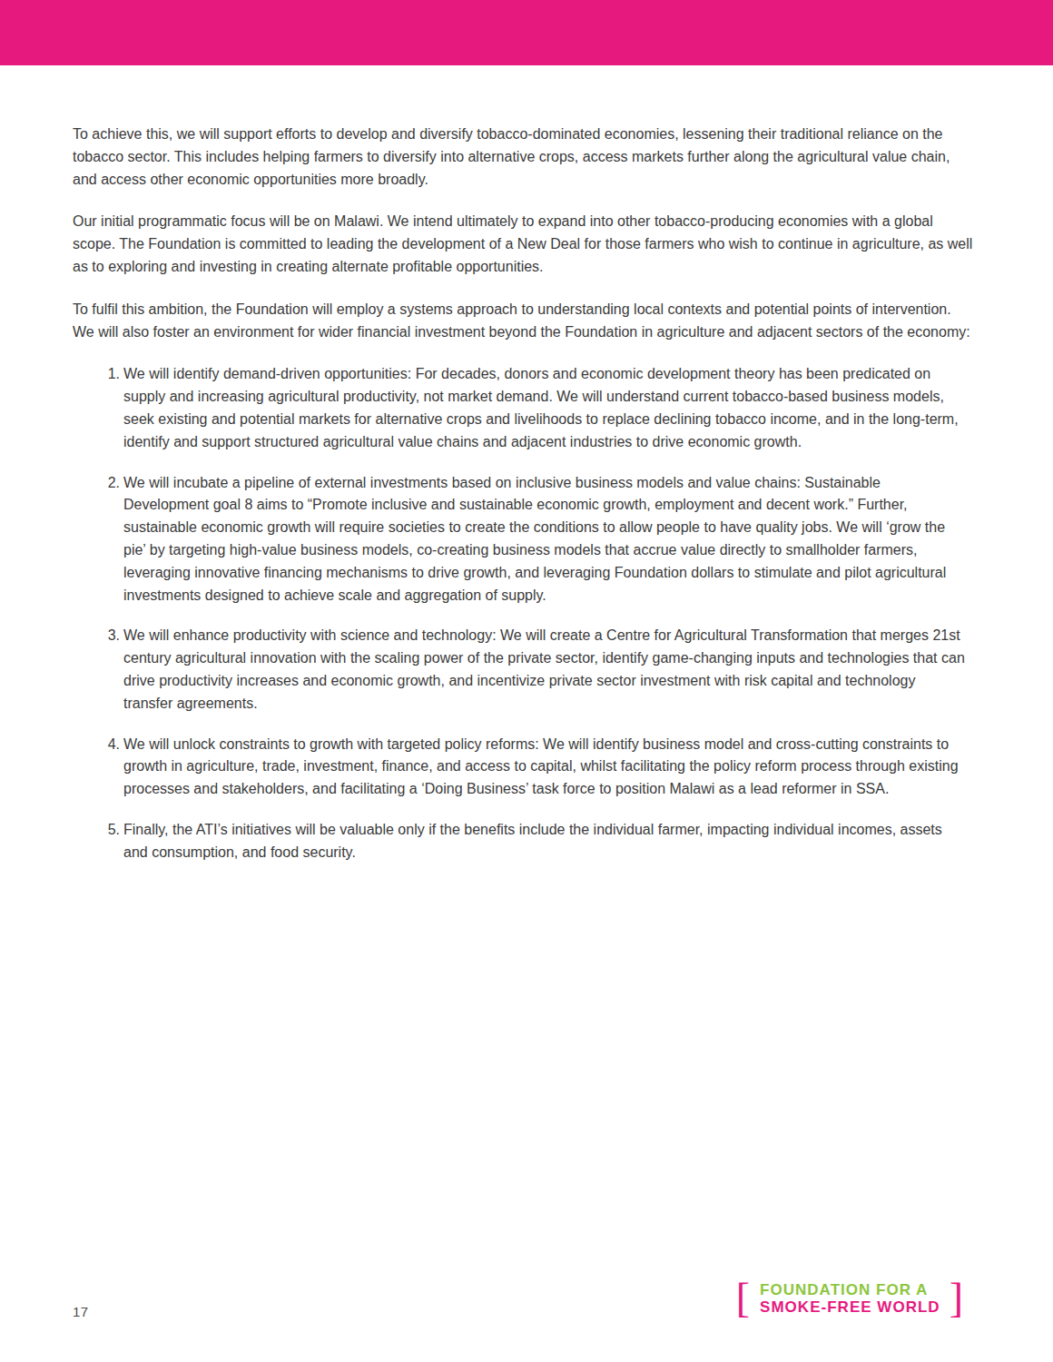To achieve this, we will support efforts to develop and diversify tobacco-dominated economies, lessening their traditional reliance on the tobacco sector. This includes helping farmers to diversify into alternative crops, access markets further along the agricultural value chain, and access other economic opportunities more broadly.
Our initial programmatic focus will be on Malawi. We intend ultimately to expand into other tobacco-producing economies with a global scope. The Foundation is committed to leading the development of a New Deal for those farmers who wish to continue in agriculture, as well as to exploring and investing in creating alternate profitable opportunities.
To fulfil this ambition, the Foundation will employ a systems approach to understanding local contexts and potential points of intervention. We will also foster an environment for wider financial investment beyond the Foundation in agriculture and adjacent sectors of the economy:
We will identify demand-driven opportunities: For decades, donors and economic development theory has been predicated on supply and increasing agricultural productivity, not market demand. We will understand current tobacco-based business models, seek existing and potential markets for alternative crops and livelihoods to replace declining tobacco income, and in the long-term, identify and support structured agricultural value chains and adjacent industries to drive economic growth.
We will incubate a pipeline of external investments based on inclusive business models and value chains: Sustainable Development goal 8 aims to “Promote inclusive and sustainable economic growth, employment and decent work.” Further, sustainable economic growth will require societies to create the conditions to allow people to have quality jobs. We will ‘grow the pie’ by targeting high-value business models, co-creating business models that accrue value directly to smallholder farmers, leveraging innovative financing mechanisms to drive growth, and leveraging Foundation dollars to stimulate and pilot agricultural investments designed to achieve scale and aggregation of supply.
We will enhance productivity with science and technology: We will create a Centre for Agricultural Transformation that merges 21st century agricultural innovation with the scaling power of the private sector, identify game-changing inputs and technologies that can drive productivity increases and economic growth, and incentivize private sector investment with risk capital and technology transfer agreements.
We will unlock constraints to growth with targeted policy reforms: We will identify business model and cross-cutting constraints to growth in agriculture, trade, investment, finance, and access to capital, whilst facilitating the policy reform process through existing processes and stakeholders, and facilitating a ‘Doing Business’ task force to position Malawi as a lead reformer in SSA.
Finally, the ATI’s initiatives will be valuable only if the benefits include the individual farmer, impacting individual incomes, assets and consumption, and food security.
17
[ Foundation for a Smoke-Free World ]